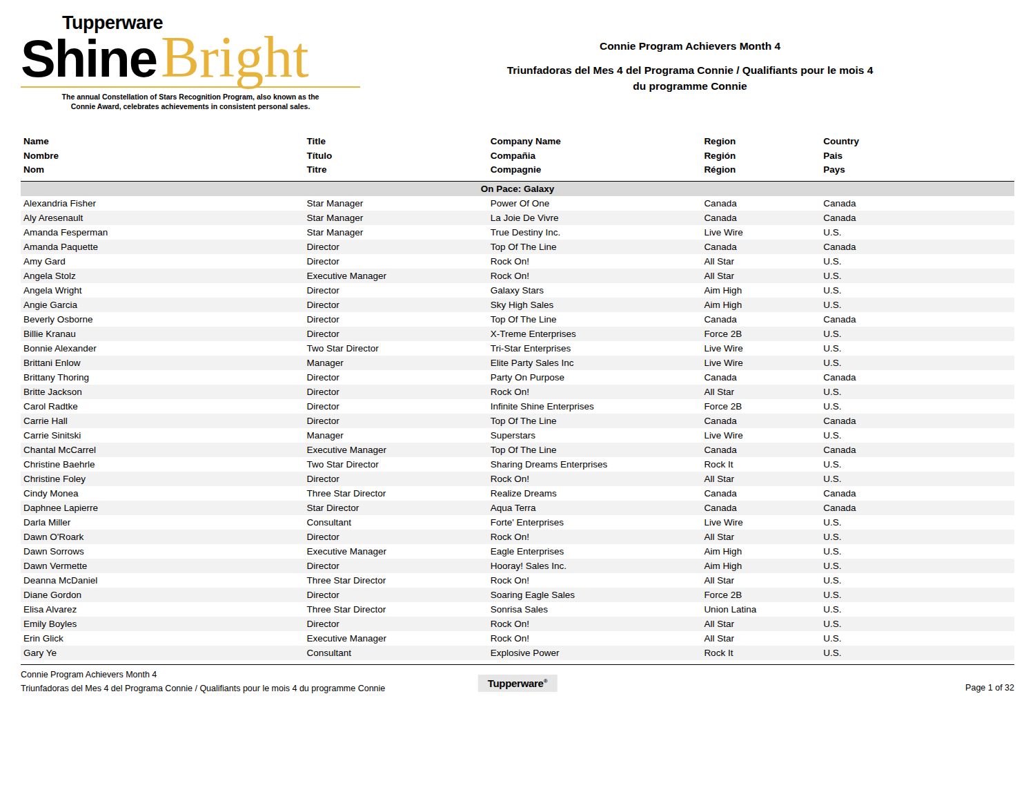Tupperware
Shine Bright
The annual Constellation of Stars Recognition Program, also known as the
Connie Award, celebrates achievements in consistent personal sales.
Connie Program Achievers Month 4
Triunfadoras del Mes 4 del Programa Connie / Qualifiants pour le mois 4
du programme Connie
| Name | Title | Company Name | Region | Country |
| --- | --- | --- | --- | --- |
| Nombre | Título | Compañia | Región | Pais |
| Nom | Titre | Compagnie | Région | Pays |
| On Pace: Galaxy |
| Alexandria Fisher | Star Manager | Power Of One | Canada | Canada |
| Aly Aresenault | Star Manager | La Joie De Vivre | Canada | Canada |
| Amanda Fesperman | Star Manager | True Destiny Inc. | Live Wire | U.S. |
| Amanda Paquette | Director | Top Of The Line | Canada | Canada |
| Amy Gard | Director | Rock On! | All Star | U.S. |
| Angela Stolz | Executive Manager | Rock On! | All Star | U.S. |
| Angela Wright | Director | Galaxy Stars | Aim High | U.S. |
| Angie Garcia | Director | Sky High Sales | Aim High | U.S. |
| Beverly Osborne | Director | Top Of The Line | Canada | Canada |
| Billie Kranau | Director | X-Treme Enterprises | Force 2B | U.S. |
| Bonnie Alexander | Two Star Director | Tri-Star Enterprises | Live Wire | U.S. |
| Brittani Enlow | Manager | Elite Party Sales Inc | Live Wire | U.S. |
| Brittany Thoring | Director | Party On Purpose | Canada | Canada |
| Britte Jackson | Director | Rock On! | All Star | U.S. |
| Carol Radtke | Director | Infinite Shine Enterprises | Force 2B | U.S. |
| Carrie Hall | Director | Top Of The Line | Canada | Canada |
| Carrie Sinitski | Manager | Superstars | Live Wire | U.S. |
| Chantal McCarrel | Executive Manager | Top Of The Line | Canada | Canada |
| Christine Baehrle | Two Star Director | Sharing Dreams Enterprises | Rock It | U.S. |
| Christine Foley | Director | Rock On! | All Star | U.S. |
| Cindy Monea | Three Star Director | Realize Dreams | Canada | Canada |
| Daphnee Lapierre | Star Director | Aqua Terra | Canada | Canada |
| Darla Miller | Consultant | Forte' Enterprises | Live Wire | U.S. |
| Dawn O'Roark | Director | Rock On! | All Star | U.S. |
| Dawn Sorrows | Executive Manager | Eagle Enterprises | Aim High | U.S. |
| Dawn Vermette | Director | Hooray! Sales Inc. | Aim High | U.S. |
| Deanna McDaniel | Three Star Director | Rock On! | All Star | U.S. |
| Diane Gordon | Director | Soaring Eagle Sales | Force 2B | U.S. |
| Elisa Alvarez | Three Star Director | Sonrisa Sales | Union Latina | U.S. |
| Emily Boyles | Director | Rock On! | All Star | U.S. |
| Erin Glick | Executive Manager | Rock On! | All Star | U.S. |
| Gary Ye | Consultant | Explosive Power | Rock It | U.S. |
Connie Program Achievers Month 4
Triunfadoras del Mes 4 del Programa Connie / Qualifiants pour le mois 4 du programme Connie
Tupperware®
Page 1 of 32